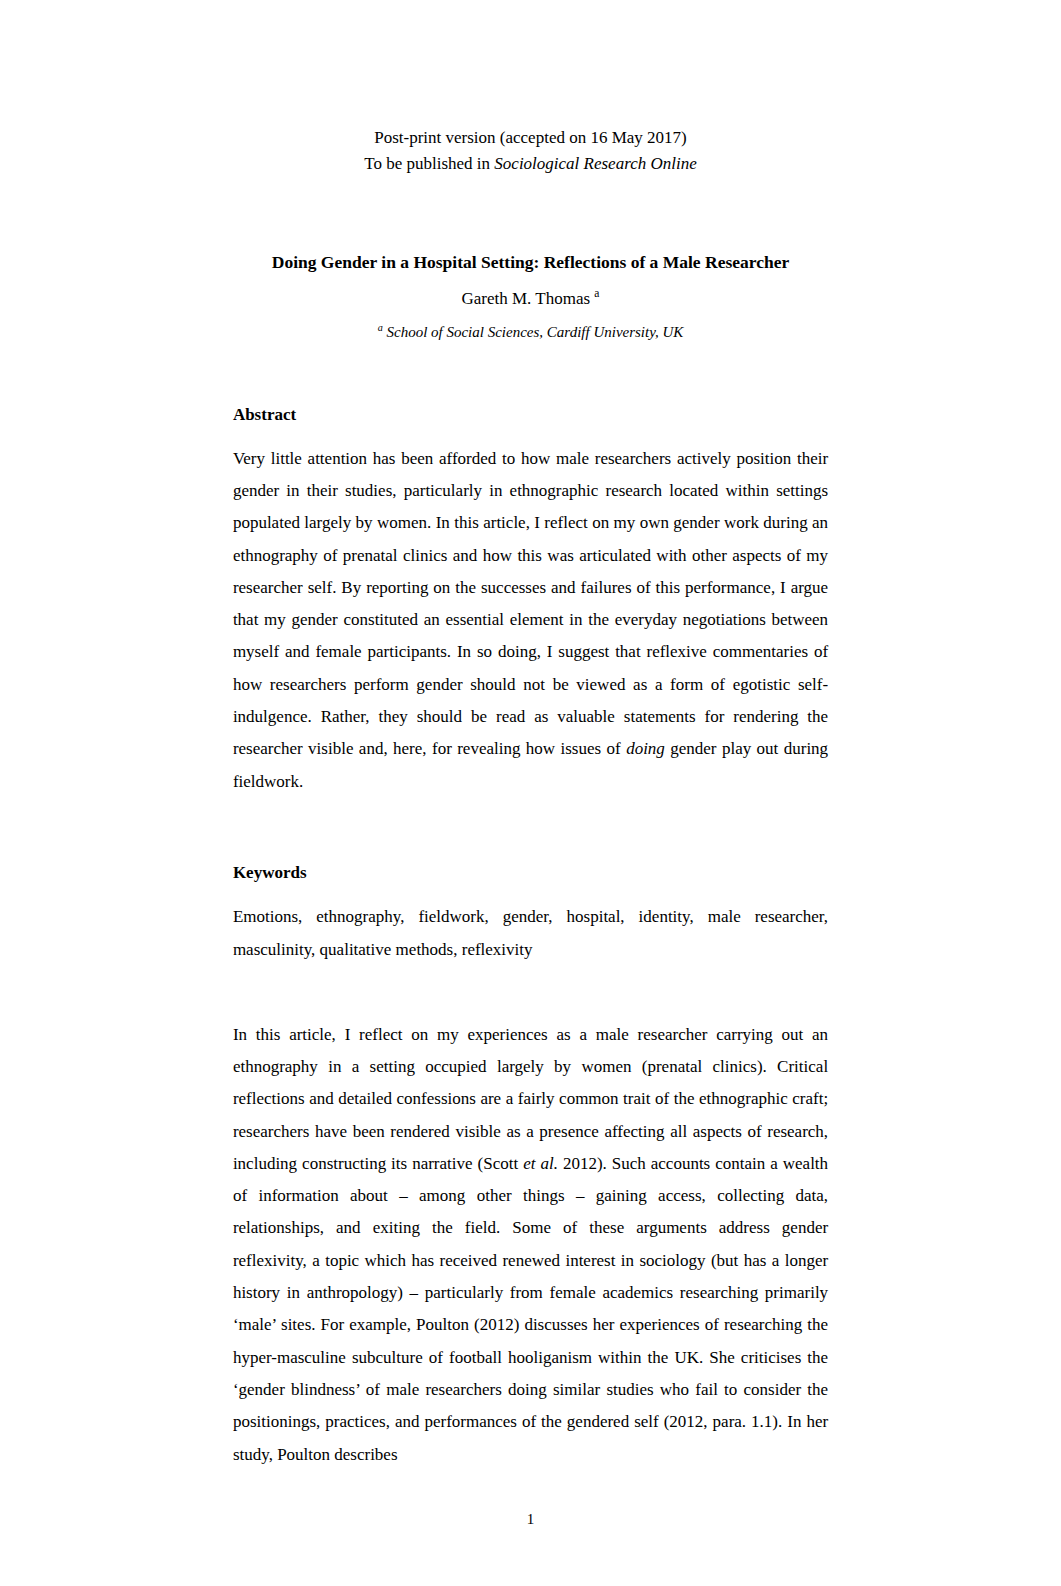Post-print version (accepted on 16 May 2017)
To be published in Sociological Research Online
Doing Gender in a Hospital Setting: Reflections of a Male Researcher
Gareth M. Thomas a
a School of Social Sciences, Cardiff University, UK
Abstract
Very little attention has been afforded to how male researchers actively position their gender in their studies, particularly in ethnographic research located within settings populated largely by women. In this article, I reflect on my own gender work during an ethnography of prenatal clinics and how this was articulated with other aspects of my researcher self. By reporting on the successes and failures of this performance, I argue that my gender constituted an essential element in the everyday negotiations between myself and female participants. In so doing, I suggest that reflexive commentaries of how researchers perform gender should not be viewed as a form of egotistic self-indulgence. Rather, they should be read as valuable statements for rendering the researcher visible and, here, for revealing how issues of doing gender play out during fieldwork.
Keywords
Emotions, ethnography, fieldwork, gender, hospital, identity, male researcher, masculinity, qualitative methods, reflexivity
In this article, I reflect on my experiences as a male researcher carrying out an ethnography in a setting occupied largely by women (prenatal clinics). Critical reflections and detailed confessions are a fairly common trait of the ethnographic craft; researchers have been rendered visible as a presence affecting all aspects of research, including constructing its narrative (Scott et al. 2012). Such accounts contain a wealth of information about – among other things – gaining access, collecting data, relationships, and exiting the field. Some of these arguments address gender reflexivity, a topic which has received renewed interest in sociology (but has a longer history in anthropology) – particularly from female academics researching primarily ‘male’ sites. For example, Poulton (2012) discusses her experiences of researching the hyper-masculine subculture of football hooliganism within the UK. She criticises the ‘gender blindness’ of male researchers doing similar studies who fail to consider the positionings, practices, and performances of the gendered self (2012, para. 1.1). In her study, Poulton describes
1